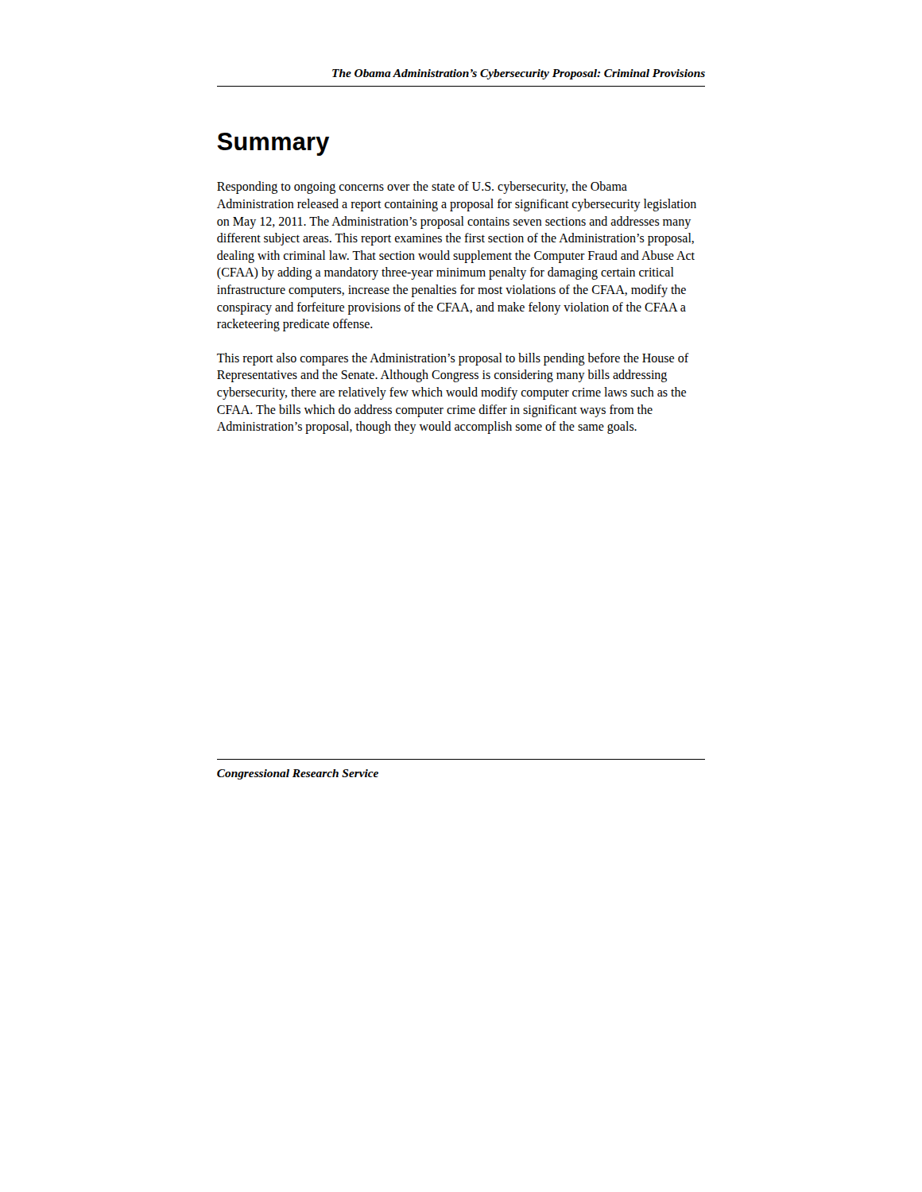The Obama Administration’s Cybersecurity Proposal: Criminal Provisions
Summary
Responding to ongoing concerns over the state of U.S. cybersecurity, the Obama Administration released a report containing a proposal for significant cybersecurity legislation on May 12, 2011. The Administration’s proposal contains seven sections and addresses many different subject areas. This report examines the first section of the Administration’s proposal, dealing with criminal law. That section would supplement the Computer Fraud and Abuse Act (CFAA) by adding a mandatory three-year minimum penalty for damaging certain critical infrastructure computers, increase the penalties for most violations of the CFAA, modify the conspiracy and forfeiture provisions of the CFAA, and make felony violation of the CFAA a racketeering predicate offense.
This report also compares the Administration’s proposal to bills pending before the House of Representatives and the Senate. Although Congress is considering many bills addressing cybersecurity, there are relatively few which would modify computer crime laws such as the CFAA. The bills which do address computer crime differ in significant ways from the Administration’s proposal, though they would accomplish some of the same goals.
Congressional Research Service